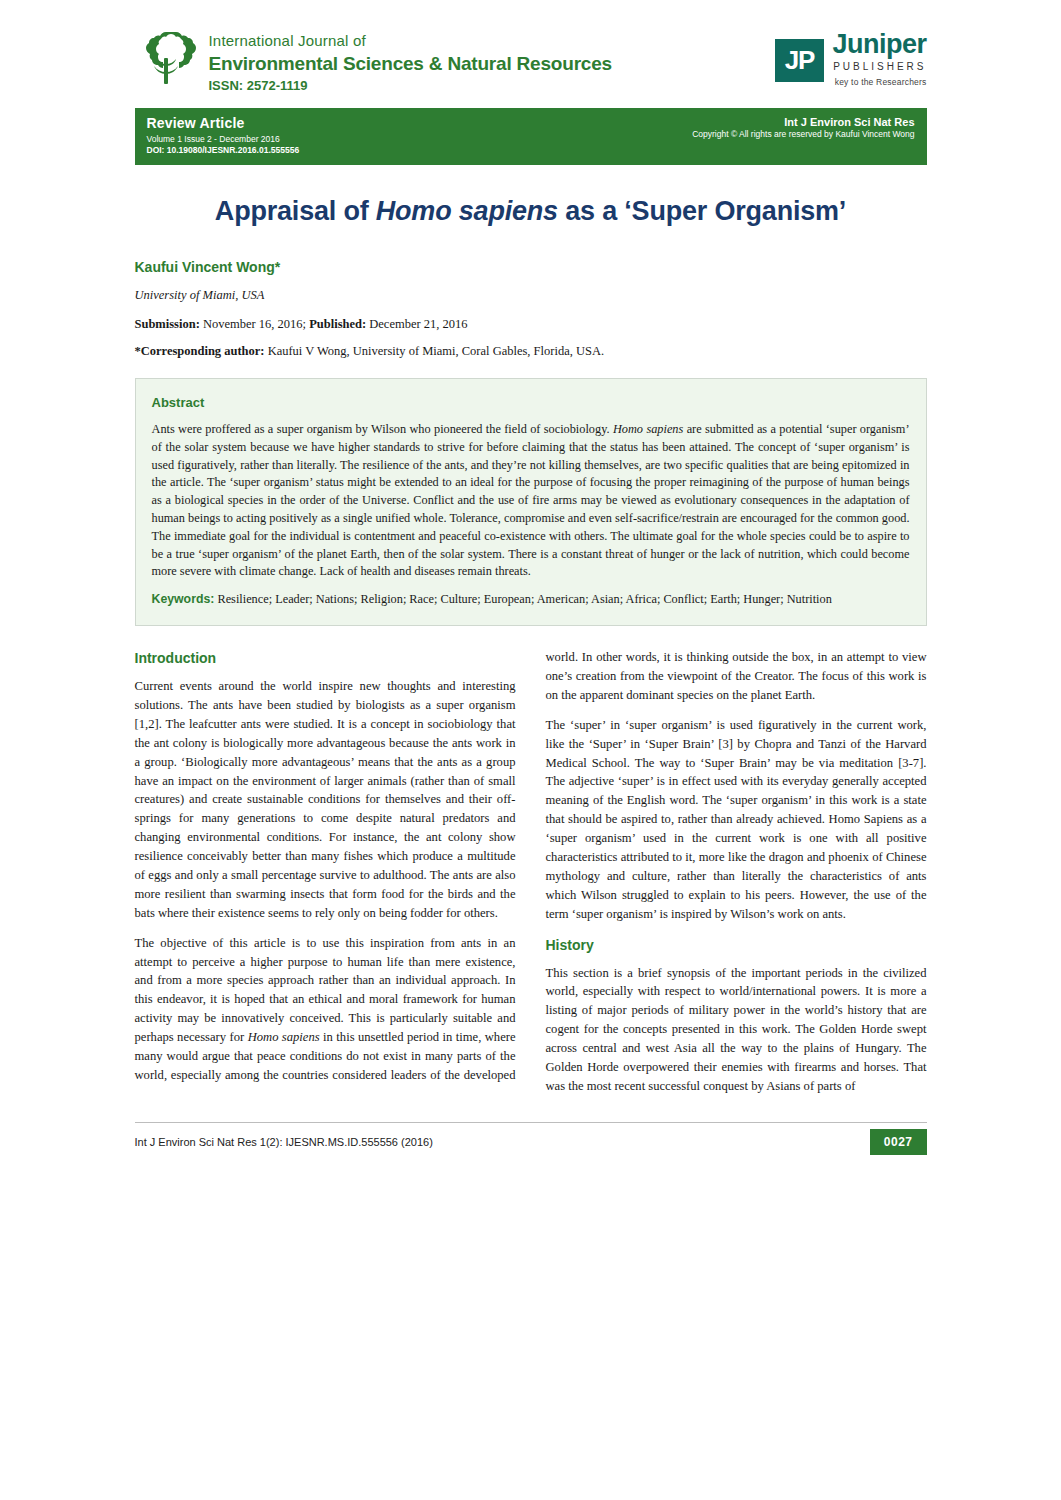International Journal of
Environmental Sciences & Natural Resources
ISSN: 2572-1119
JP
Juniper
PUBLISHERS
key to the Researchers
Review Article
Volume 1 Issue 2 - December 2016
DOI: 10.19080/IJESNR.2016.01.555556
Int J Environ Sci Nat Res
Copyright © All rights are reserved by Kaufui Vincent Wong
Appraisal of Homo sapiens as a ‘Super Organism’
Kaufui Vincent Wong*
University of Miami, USA
Submission: November 16, 2016; Published: December 21, 2016
*Corresponding author: Kaufui V Wong, University of Miami, Coral Gables, Florida, USA.
Abstract
Ants were proffered as a super organism by Wilson who pioneered the field of sociobiology. Homo sapiens are submitted as a potential ‘super organism’ of the solar system because we have higher standards to strive for before claiming that the status has been attained. The concept of ‘super organism’ is used figuratively, rather than literally. The resilience of the ants, and they’re not killing themselves, are two specific qualities that are being epitomized in the article. The ‘super organism’ status might be extended to an ideal for the purpose of focusing the proper reimagining of the purpose of human beings as a biological species in the order of the Universe. Conflict and the use of fire arms may be viewed as evolutionary consequences in the adaptation of human beings to acting positively as a single unified whole. Tolerance, compromise and even self-sacrifice/restrain are encouraged for the common good. The immediate goal for the individual is contentment and peaceful co-existence with others. The ultimate goal for the whole species could be to aspire to be a true ‘super organism’ of the planet Earth, then of the solar system. There is a constant threat of hunger or the lack of nutrition, which could become more severe with climate change. Lack of health and diseases remain threats.
Keywords: Resilience; Leader; Nations; Religion; Race; Culture; European; American; Asian; Africa; Conflict; Earth; Hunger; Nutrition
Introduction
Current events around the world inspire new thoughts and interesting solutions. The ants have been studied by biologists as a super organism [1,2]. The leafcutter ants were studied. It is a concept in sociobiology that the ant colony is biologically more advantageous because the ants work in a group. ‘Biologically more advantageous’ means that the ants as a group have an impact on the environment of larger animals (rather than of small creatures) and create sustainable conditions for themselves and their off-springs for many generations to come despite natural predators and changing environmental conditions. For instance, the ant colony show resilience conceivably better than many fishes which produce a multitude of eggs and only a small percentage survive to adulthood. The ants are also more resilient than swarming insects that form food for the birds and the bats where their existence seems to rely only on being fodder for others.
The objective of this article is to use this inspiration from ants in an attempt to perceive a higher purpose to human life than mere existence, and from a more species approach rather than an individual approach. In this endeavor, it is hoped that an ethical and moral framework for human activity may be innovatively conceived. This is particularly suitable and perhaps necessary for Homo sapiens in this unsettled period in time, where many would argue that peace conditions do not exist in many parts of the world, especially among the countries considered leaders of the developed world. In other words, it is thinking outside the box, in an attempt to view one’s creation from the viewpoint of the Creator. The focus of this work is on the apparent dominant species on the planet Earth.
The ‘super’ in ‘super organism’ is used figuratively in the current work, like the ‘Super’ in ‘Super Brain’ [3] by Chopra and Tanzi of the Harvard Medical School. The way to ‘Super Brain’ may be via meditation [3-7]. The adjective ‘super’ is in effect used with its everyday generally accepted meaning of the English word. The ‘super organism’ in this work is a state that should be aspired to, rather than already achieved. Homo Sapiens as a ‘super organism’ used in the current work is one with all positive characteristics attributed to it, more like the dragon and phoenix of Chinese mythology and culture, rather than literally the characteristics of ants which Wilson struggled to explain to his peers. However, the use of the term ‘super organism’ is inspired by Wilson’s work on ants.
History
This section is a brief synopsis of the important periods in the civilized world, especially with respect to world/international powers. It is more a listing of major periods of military power in the world’s history that are cogent for the concepts presented in this work. The Golden Horde swept across central and west Asia all the way to the plains of Hungary. The Golden Horde overpowered their enemies with firearms and horses. That was the most recent successful conquest by Asians of parts of
Int J Environ Sci Nat Res 1(2): IJESNR.MS.ID.555556 (2016)
0027